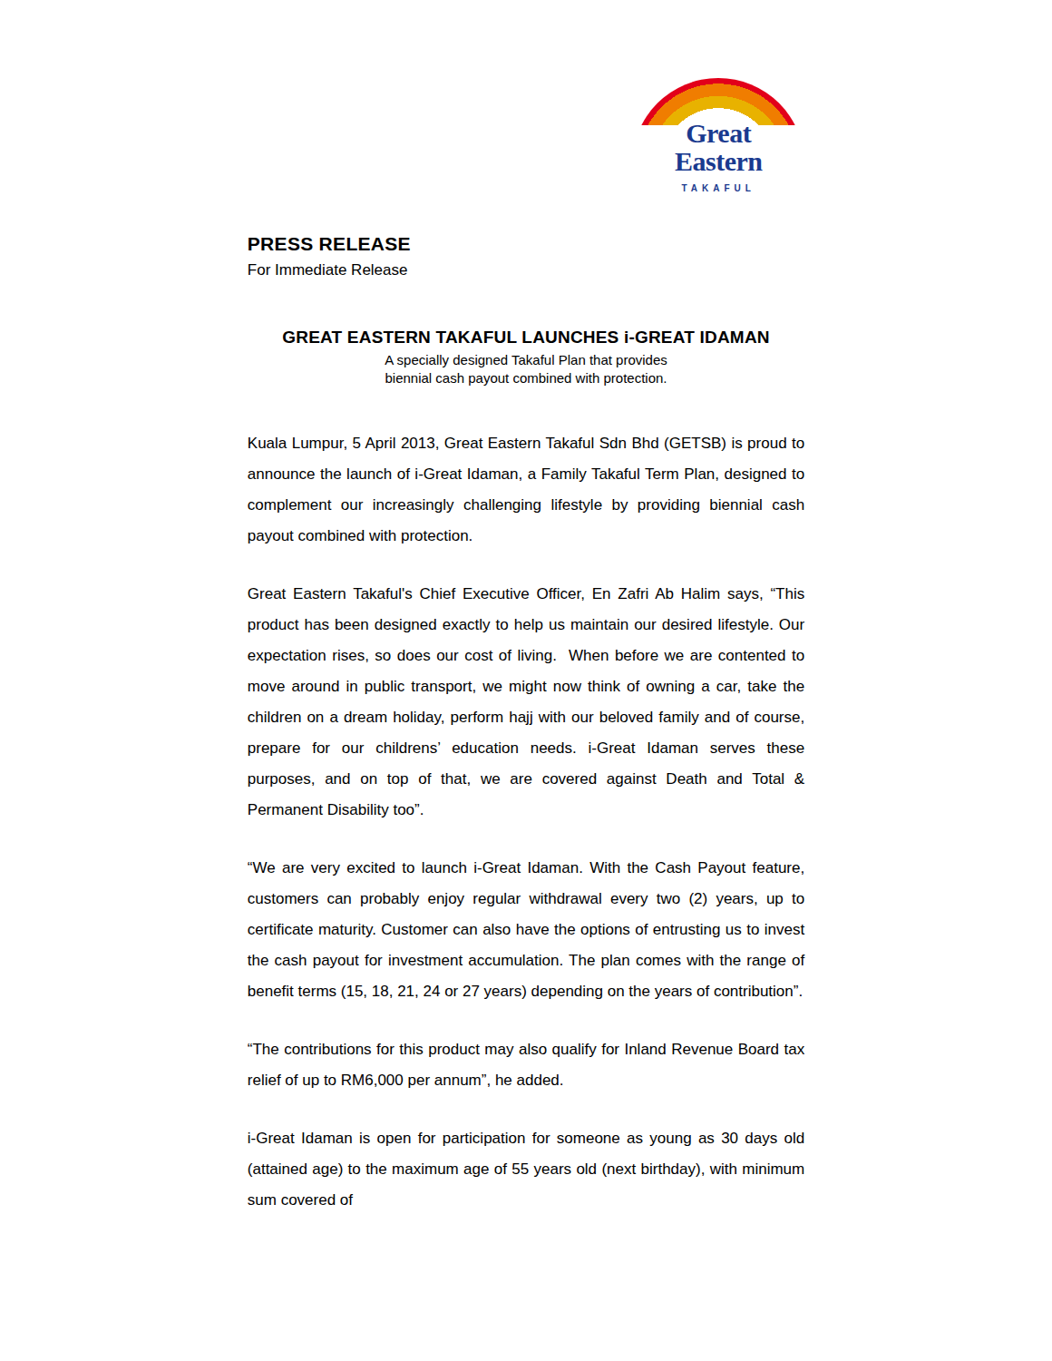Great
Eastern
TAKAFUL
PRESS RELEASE
For Immediate Release
GREAT EASTERN TAKAFUL LAUNCHES i-GREAT IDAMAN
A specially designed Takaful Plan that provides
biennial cash payout combined with protection.
Kuala Lumpur, 5 April 2013, Great Eastern Takaful Sdn Bhd (GETSB) is proud to announce the launch of i-Great Idaman, a Family Takaful Term Plan, designed to complement our increasingly challenging lifestyle by providing biennial cash payout combined with protection.
Great Eastern Takaful's Chief Executive Officer, En Zafri Ab Halim says, “This product has been designed exactly to help us maintain our desired lifestyle. Our expectation rises, so does our cost of living. When before we are contented to move around in public transport, we might now think of owning a car, take the children on a dream holiday, perform hajj with our beloved family and of course, prepare for our childrens’ education needs. i-Great Idaman serves these purposes, and on top of that, we are covered against Death and Total & Permanent Disability too”.
“We are very excited to launch i-Great Idaman. With the Cash Payout feature, customers can probably enjoy regular withdrawal every two (2) years, up to certificate maturity. Customer can also have the options of entrusting us to invest the cash payout for investment accumulation. The plan comes with the range of benefit terms (15, 18, 21, 24 or 27 years) depending on the years of contribution”.
“The contributions for this product may also qualify for Inland Revenue Board tax relief of up to RM6,000 per annum”, he added.
i-Great Idaman is open for participation for someone as young as 30 days old (attained age) to the maximum age of 55 years old (next birthday), with minimum sum covered of